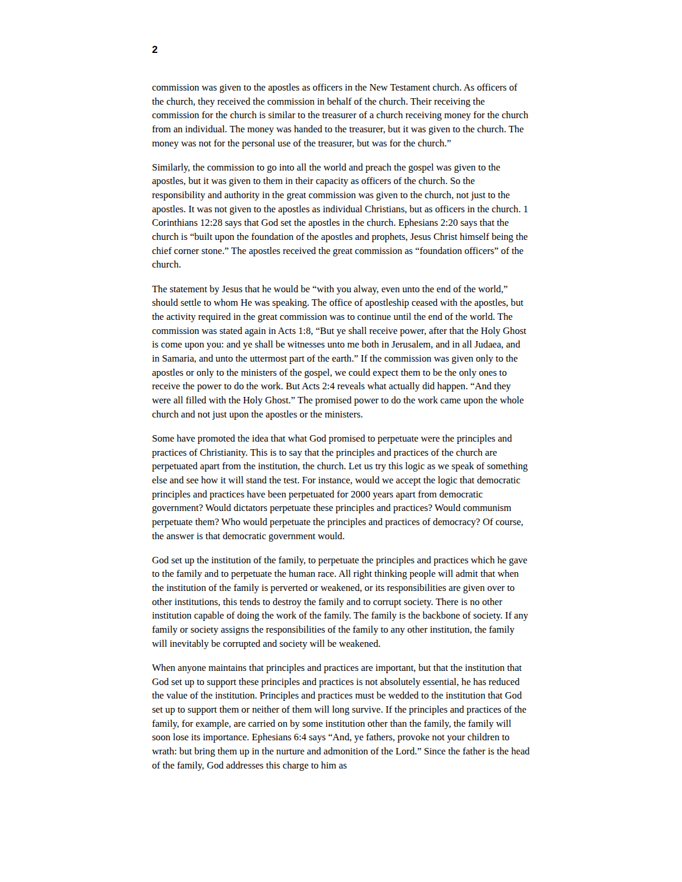2
commission was given to the apostles as officers in the New Testament church. As officers of the church, they received the commission in behalf of the church. Their receiving the commission for the church is similar to the treasurer of a church receiving money for the church from an individual. The money was handed to the treasurer, but it was given to the church. The money was not for the personal use of the treasurer, but was for the church.”
Similarly, the commission to go into all the world and preach the gospel was given to the apostles, but it was given to them in their capacity as officers of the church. So the responsibility and authority in the great commission was given to the church, not just to the apostles. It was not given to the apostles as individual Christians, but as officers in the church. 1 Corinthians 12:28 says that God set the apostles in the church. Ephesians 2:20 says that the church is “built upon the foundation of the apostles and prophets, Jesus Christ himself being the chief corner stone.” The apostles received the great commission as “foundation officers” of the church.
The statement by Jesus that he would be “with you alway, even unto the end of the world,” should settle to whom He was speaking. The office of apostleship ceased with the apostles, but the activity required in the great commission was to continue until the end of the world. The commission was stated again in Acts 1:8, “But ye shall receive power, after that the Holy Ghost is come upon you: and ye shall be witnesses unto me both in Jerusalem, and in all Judaea, and in Samaria, and unto the uttermost part of the earth.” If the commission was given only to the apostles or only to the ministers of the gospel, we could expect them to be the only ones to receive the power to do the work. But Acts 2:4 reveals what actually did happen. “And they were all filled with the Holy Ghost.” The promised power to do the work came upon the whole church and not just upon the apostles or the ministers.
Some have promoted the idea that what God promised to perpetuate were the principles and practices of Christianity. This is to say that the principles and practices of the church are perpetuated apart from the institution, the church. Let us try this logic as we speak of something else and see how it will stand the test. For instance, would we accept the logic that democratic principles and practices have been perpetuated for 2000 years apart from democratic government? Would dictators perpetuate these principles and practices? Would communism perpetuate them? Who would perpetuate the principles and practices of democracy? Of course, the answer is that democratic government would.
God set up the institution of the family, to perpetuate the principles and practices which he gave to the family and to perpetuate the human race. All right thinking people will admit that when the institution of the family is perverted or weakened, or its responsibilities are given over to other institutions, this tends to destroy the family and to corrupt society. There is no other institution capable of doing the work of the family. The family is the backbone of society. If any family or society assigns the responsibilities of the family to any other institution, the family will inevitably be corrupted and society will be weakened.
When anyone maintains that principles and practices are important, but that the institution that God set up to support these principles and practices is not absolutely essential, he has reduced the value of the institution. Principles and practices must be wedded to the institution that God set up to support them or neither of them will long survive. If the principles and practices of the family, for example, are carried on by some institution other than the family, the family will soon lose its importance. Ephesians 6:4 says “And, ye fathers, provoke not your children to wrath: but bring them up in the nurture and admonition of the Lord.” Since the father is the head of the family, God addresses this charge to him as